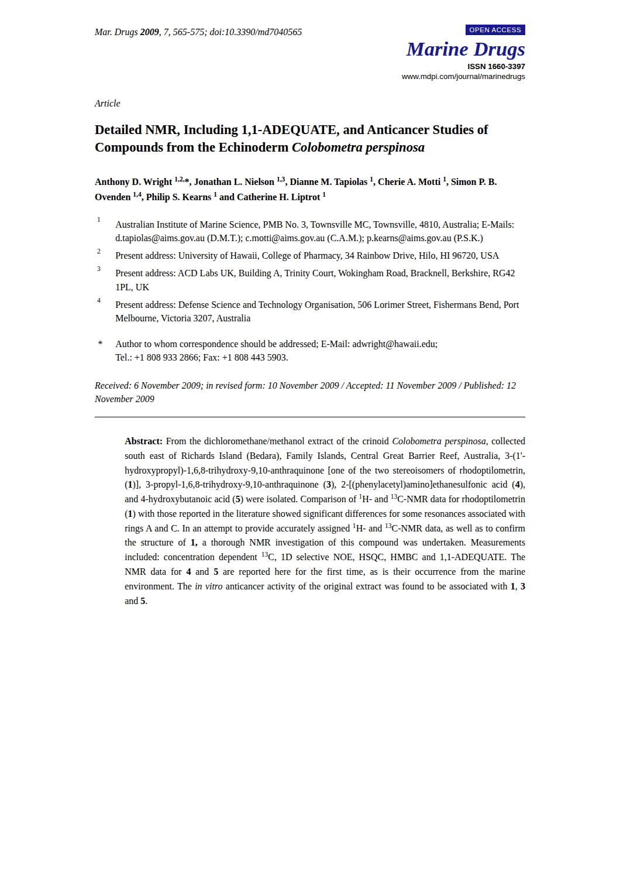Mar. Drugs 2009, 7, 565-575; doi:10.3390/md7040565
OPEN ACCESS
Marine Drugs
ISSN 1660-3397
www.mdpi.com/journal/marinedrugs
Article
Detailed NMR, Including 1,1-ADEQUATE, and Anticancer Studies of Compounds from the Echinoderm Colobometra perspinosa
Anthony D. Wright 1,2,*, Jonathan L. Nielson 1,3, Dianne M. Tapiolas 1, Cherie A. Motti 1, Simon P. B. Ovenden 1,4, Philip S. Kearns 1 and Catherine H. Liptrot 1
Australian Institute of Marine Science, PMB No. 3, Townsville MC, Townsville, 4810, Australia; E-Mails: d.tapiolas@aims.gov.au (D.M.T.); c.motti@aims.gov.au (C.A.M.); p.kearns@aims.gov.au (P.S.K.)
Present address: University of Hawaii, College of Pharmacy, 34 Rainbow Drive, Hilo, HI 96720, USA
Present address: ACD Labs UK, Building A, Trinity Court, Wokingham Road, Bracknell, Berkshire, RG42 1PL, UK
Present address: Defense Science and Technology Organisation, 506 Lorimer Street, Fishermans Bend, Port Melbourne, Victoria 3207, Australia
Author to whom correspondence should be addressed; E-Mail: adwright@hawaii.edu;
Tel.: +1 808 933 2866; Fax: +1 808 443 5903.
Received: 6 November 2009; in revised form: 10 November 2009 / Accepted: 11 November 2009 / Published: 12 November 2009
Abstract: From the dichloromethane/methanol extract of the crinoid Colobometra perspinosa, collected south east of Richards Island (Bedara), Family Islands, Central Great Barrier Reef, Australia, 3-(1'-hydroxypropyl)-1,6,8-trihydroxy-9,10-anthraquinone [one of the two stereoisomers of rhodoptilometrin, (1)], 3-propyl-1,6,8-trihydroxy-9,10-anthraquinone (3), 2-[(phenylacetyl)amino]ethanesulfonic acid (4), and 4-hydroxybutanoic acid (5) were isolated. Comparison of 1H- and 13C-NMR data for rhodoptilometrin (1) with those reported in the literature showed significant differences for some resonances associated with rings A and C. In an attempt to provide accurately assigned 1H- and 13C-NMR data, as well as to confirm the structure of 1, a thorough NMR investigation of this compound was undertaken. Measurements included: concentration dependent 13C, 1D selective NOE, HSQC, HMBC and 1,1-ADEQUATE. The NMR data for 4 and 5 are reported here for the first time, as is their occurrence from the marine environment. The in vitro anticancer activity of the original extract was found to be associated with 1, 3 and 5.